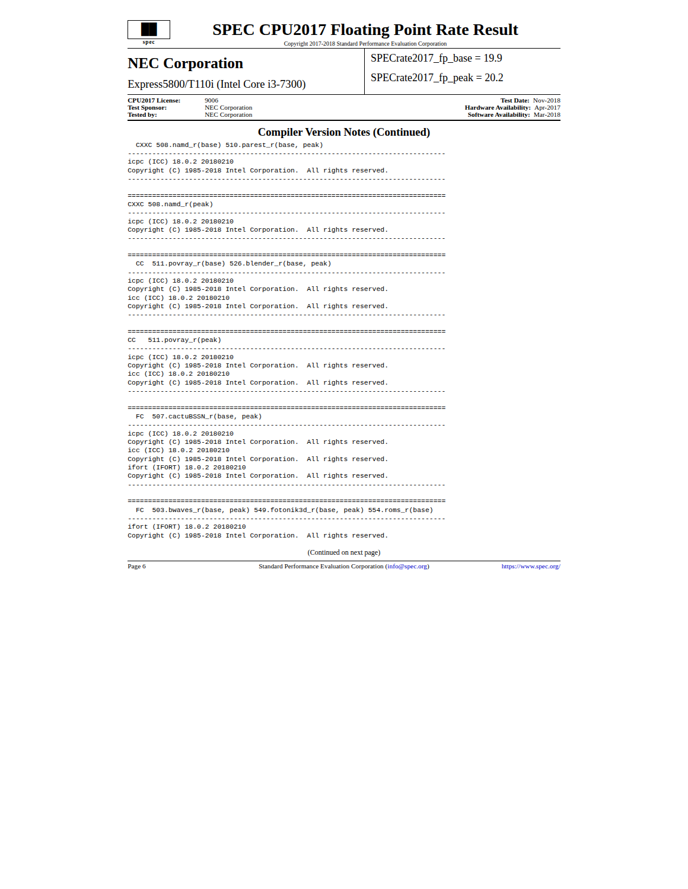██
spec
SPEC CPU2017 Floating Point Rate Result
Copyright 2017-2018 Standard Performance Evaluation Corporation
NEC Corporation
Express5800/T110i (Intel Core i3-7300)
SPECrate2017_fp_base = 19.9
SPECrate2017_fp_peak = 20.2
CPU2017 License: 9006
Test Sponsor: NEC Corporation
Tested by: NEC Corporation
Test Date: Nov-2018
Hardware Availability: Apr-2017
Software Availability: Mar-2018
Compiler Version Notes (Continued)
  CXXC 508.namd_r(base) 510.parest_r(base, peak)
------------------------------------------------------------------------------
icpc (ICC) 18.0.2 20180210
Copyright (C) 1985-2018 Intel Corporation.  All rights reserved.
------------------------------------------------------------------------------

==============================================================================
CXXC 508.namd_r(peak)
------------------------------------------------------------------------------
icpc (ICC) 18.0.2 20180210
Copyright (C) 1985-2018 Intel Corporation.  All rights reserved.
------------------------------------------------------------------------------

==============================================================================
  CC  511.povray_r(base) 526.blender_r(base, peak)
------------------------------------------------------------------------------
icpc (ICC) 18.0.2 20180210
Copyright (C) 1985-2018 Intel Corporation.  All rights reserved.
icc (ICC) 18.0.2 20180210
Copyright (C) 1985-2018 Intel Corporation.  All rights reserved.
------------------------------------------------------------------------------

==============================================================================
CC   511.povray_r(peak)
------------------------------------------------------------------------------
icpc (ICC) 18.0.2 20180210
Copyright (C) 1985-2018 Intel Corporation.  All rights reserved.
icc (ICC) 18.0.2 20180210
Copyright (C) 1985-2018 Intel Corporation.  All rights reserved.
------------------------------------------------------------------------------

==============================================================================
  FC  507.cactuBSSN_r(base, peak)
------------------------------------------------------------------------------
icpc (ICC) 18.0.2 20180210
Copyright (C) 1985-2018 Intel Corporation.  All rights reserved.
icc (ICC) 18.0.2 20180210
Copyright (C) 1985-2018 Intel Corporation.  All rights reserved.
ifort (IFORT) 18.0.2 20180210
Copyright (C) 1985-2018 Intel Corporation.  All rights reserved.
------------------------------------------------------------------------------

==============================================================================
  FC  503.bwaves_r(base, peak) 549.fotonik3d_r(base, peak) 554.roms_r(base)
------------------------------------------------------------------------------
ifort (IFORT) 18.0.2 20180210
Copyright (C) 1985-2018 Intel Corporation.  All rights reserved.
(Continued on next page)
Page 6
Standard Performance Evaluation Corporation (info@spec.org)
https://www.spec.org/